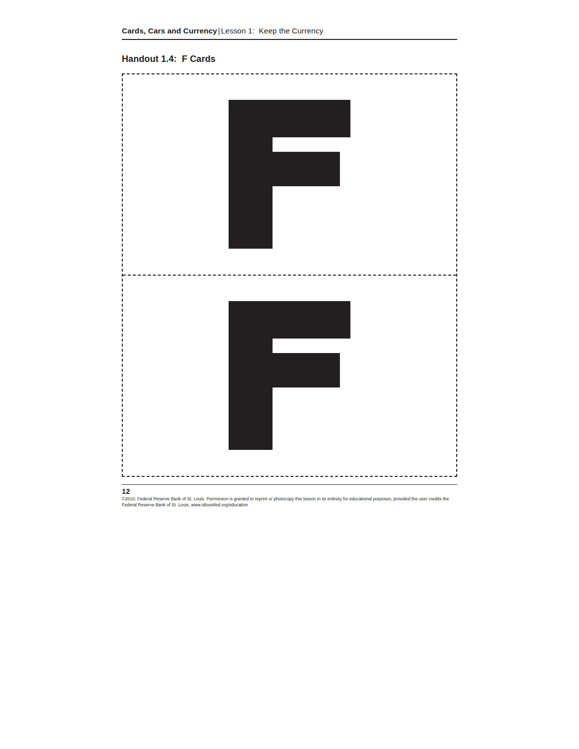Cards, Cars and Currency|Lesson 1: Keep the Currency
Handout 1.4: F Cards
12
©2010, Federal Reserve Bank of St. Louis Permission is granted to reprint or photocopy this lesson in its entirety for educational purposes, provided the user credits the Federal Reserve Bank of St. Louis, www.stlouisfed.org/education